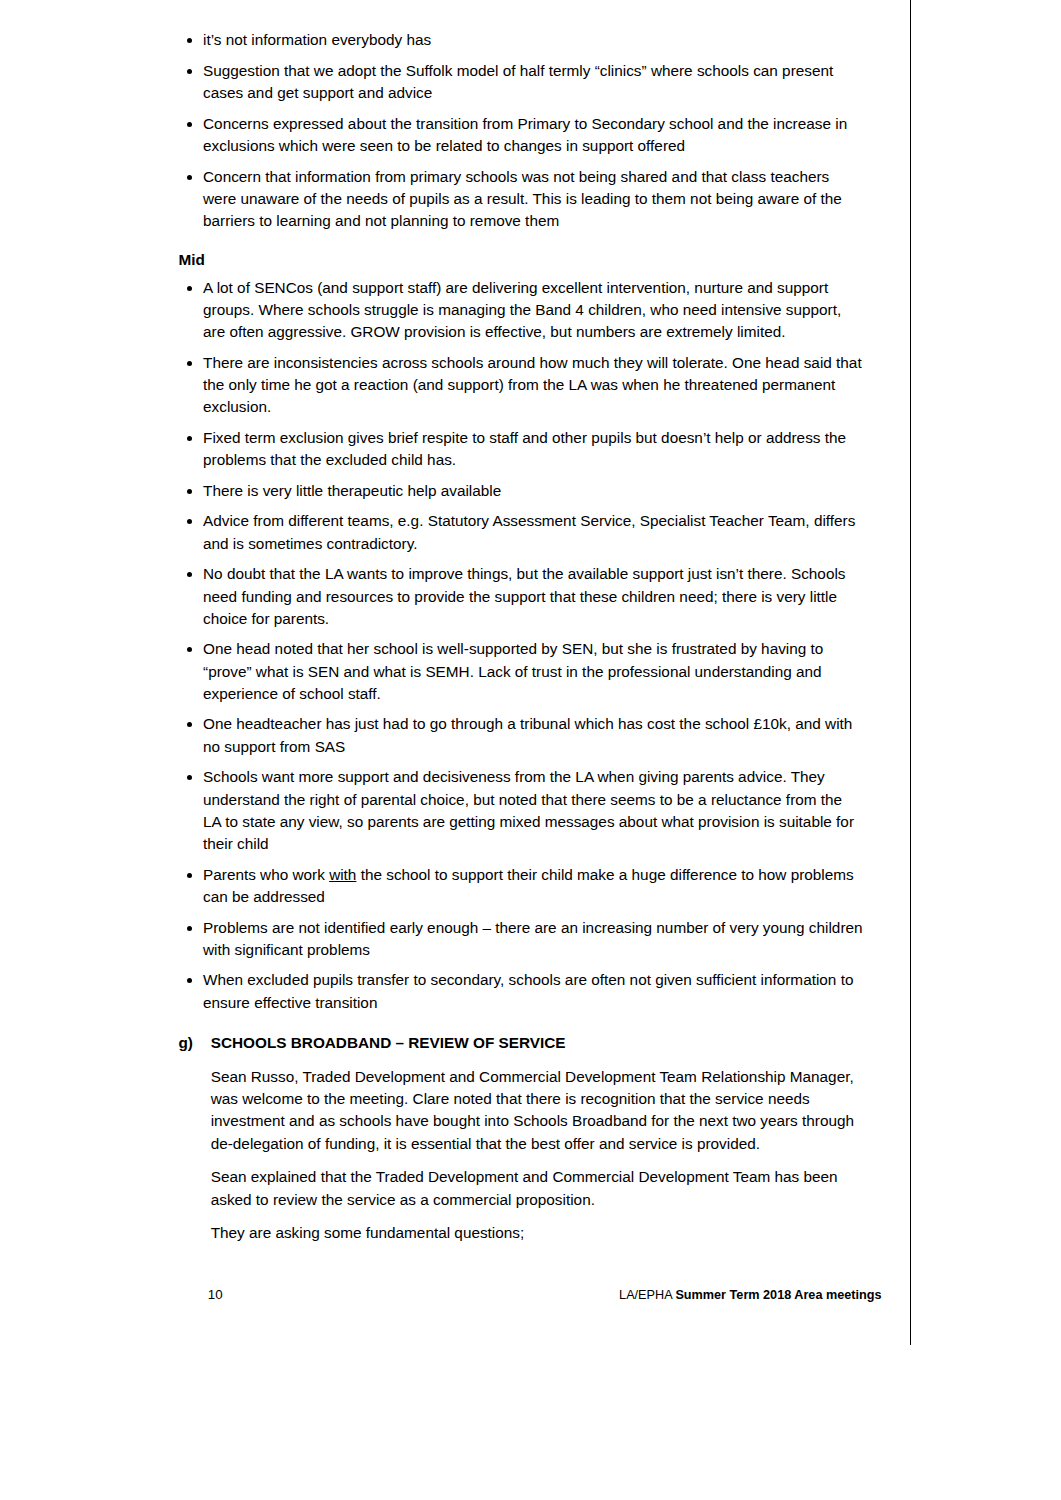it’s not information everybody has
Suggestion that we adopt the Suffolk model of half termly “clinics” where schools can present cases and get support and advice
Concerns expressed about the transition from Primary to Secondary school and the increase in exclusions which were seen to be related to changes in support offered
Concern that information from primary schools was not being shared and that class teachers were unaware of the needs of pupils as a result. This is leading to them not being aware of the barriers to learning and not planning to remove them
Mid
A lot of SENCos (and support staff) are delivering excellent intervention, nurture and support groups. Where schools struggle is managing the Band 4 children, who need intensive support, are often aggressive. GROW provision is effective, but numbers are extremely limited.
There are inconsistencies across schools around how much they will tolerate. One head said that the only time he got a reaction (and support) from the LA was when he threatened permanent exclusion.
Fixed term exclusion gives brief respite to staff and other pupils but doesn’t help or address the problems that the excluded child has.
There is very little therapeutic help available
Advice from different teams, e.g. Statutory Assessment Service, Specialist Teacher Team, differs and is sometimes contradictory.
No doubt that the LA wants to improve things, but the available support just isn’t there. Schools need funding and resources to provide the support that these children need; there is very little choice for parents.
One head noted that her school is well-supported by SEN, but she is frustrated by having to “prove” what is SEN and what is SEMH. Lack of trust in the professional understanding and experience of school staff.
One headteacher has just had to go through a tribunal which has cost the school £10k, and with no support from SAS
Schools want more support and decisiveness from the LA when giving parents advice. They understand the right of parental choice, but noted that there seems to be a reluctance from the LA to state any view, so parents are getting mixed messages about what provision is suitable for their child
Parents who work with the school to support their child make a huge difference to how problems can be addressed
Problems are not identified early enough – there are an increasing number of very young children with significant problems
When excluded pupils transfer to secondary, schools are often not given sufficient information to ensure effective transition
g)
SCHOOLS BROADBAND – REVIEW OF SERVICE
Sean Russo, Traded Development and Commercial Development Team Relationship Manager, was welcome to the meeting. Clare noted that there is recognition that the service needs investment and as schools have bought into Schools Broadband for the next two years through de-delegation of funding, it is essential that the best offer and service is provided.
Sean explained that the Traded Development and Commercial Development Team has been asked to review the service as a commercial proposition.
They are asking some fundamental questions;
10 LA/EPHA Summer Term 2018 Area meetings